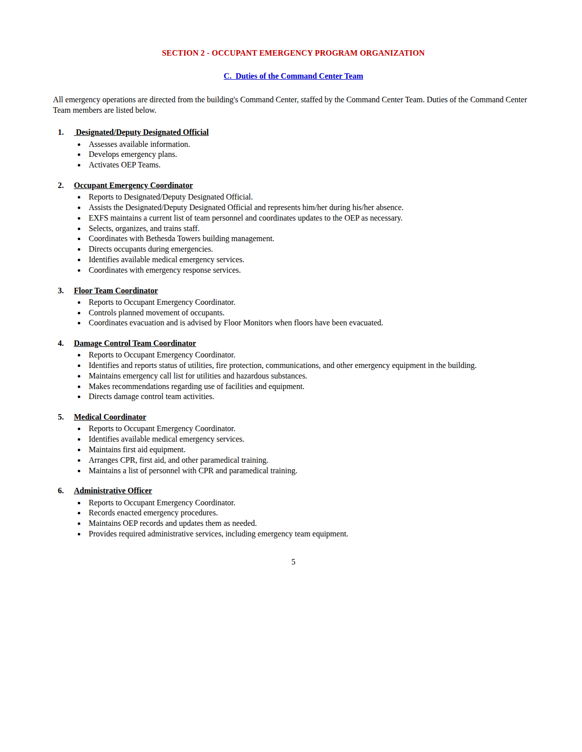SECTION 2 - OCCUPANT EMERGENCY PROGRAM ORGANIZATION
C. Duties of the Command Center Team
All emergency operations are directed from the building's Command Center, staffed by the Command Center Team. Duties of the Command Center Team members are listed below.
Designated/Deputy Designated Official
Assesses available information.
Develops emergency plans.
Activates OEP Teams.
Occupant Emergency Coordinator
Reports to Designated/Deputy Designated Official.
Assists the Designated/Deputy Designated Official and represents him/her during his/her absence.
EXFS maintains a current list of team personnel and coordinates updates to the OEP as necessary.
Selects, organizes, and trains staff.
Coordinates with Bethesda Towers building management.
Directs occupants during emergencies.
Identifies available medical emergency services.
Coordinates with emergency response services.
Floor Team Coordinator
Reports to Occupant Emergency Coordinator.
Controls planned movement of occupants.
Coordinates evacuation and is advised by Floor Monitors when floors have been evacuated.
Damage Control Team Coordinator
Reports to Occupant Emergency Coordinator.
Identifies and reports status of utilities, fire protection, communications, and other emergency equipment in the building.
Maintains emergency call list for utilities and hazardous substances.
Makes recommendations regarding use of facilities and equipment.
Directs damage control team activities.
Medical Coordinator
Reports to Occupant Emergency Coordinator.
Identifies available medical emergency services.
Maintains first aid equipment.
Arranges CPR, first aid, and other paramedical training.
Maintains a list of personnel with CPR and paramedical training.
Administrative Officer
Reports to Occupant Emergency Coordinator.
Records enacted emergency procedures.
Maintains OEP records and updates them as needed.
Provides required administrative services, including emergency team equipment.
5